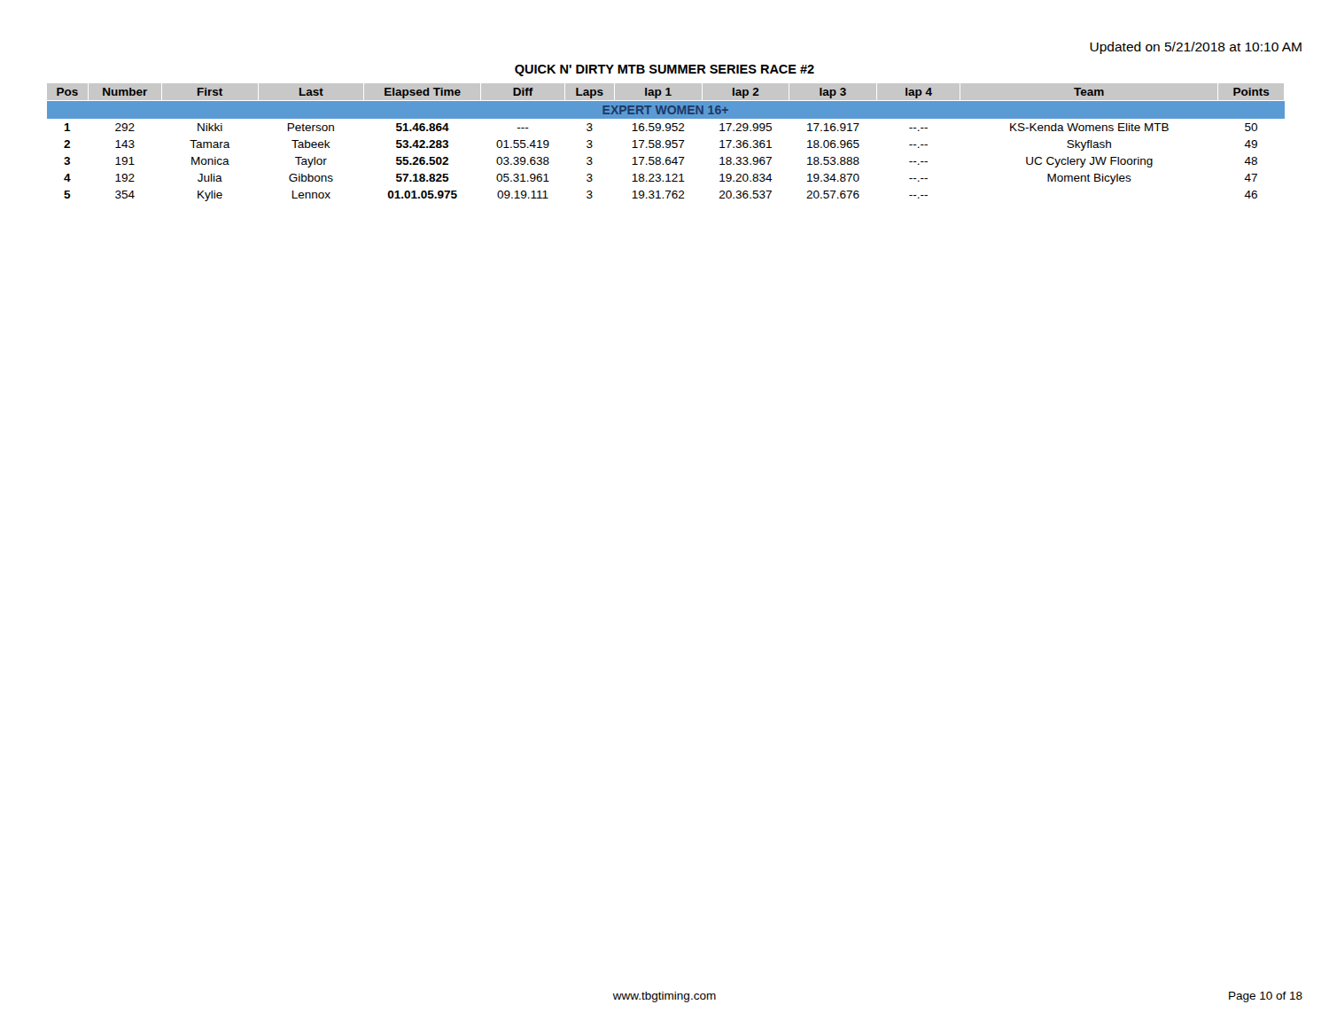Updated on 5/21/2018 at 10:10 AM
QUICK N' DIRTY MTB SUMMER SERIES RACE #2
| Pos | Number | First | Last | Elapsed Time | Diff | Laps | lap 1 | lap 2 | lap 3 | lap 4 | Team | Points |
| --- | --- | --- | --- | --- | --- | --- | --- | --- | --- | --- | --- | --- |
| EXPERT WOMEN 16+ |
| 1 | 292 | Nikki | Peterson | 51.46.864 | --- | 3 | 16.59.952 | 17.29.995 | 17.16.917 | --.-- | KS-Kenda Womens Elite MTB | 50 |
| 2 | 143 | Tamara | Tabeek | 53.42.283 | 01.55.419 | 3 | 17.58.957 | 17.36.361 | 18.06.965 | --.-- | Skyflash | 49 |
| 3 | 191 | Monica | Taylor | 55.26.502 | 03.39.638 | 3 | 17.58.647 | 18.33.967 | 18.53.888 | --.-- | UC Cyclery JW Flooring | 48 |
| 4 | 192 | Julia | Gibbons | 57.18.825 | 05.31.961 | 3 | 18.23.121 | 19.20.834 | 19.34.870 | --.-- | Moment Bicyles | 47 |
| 5 | 354 | Kylie | Lennox | 01.01.05.975 | 09.19.111 | 3 | 19.31.762 | 20.36.537 | 20.57.676 | --.-- | | 46 |
www.tbgtiming.com
Page 10 of 18